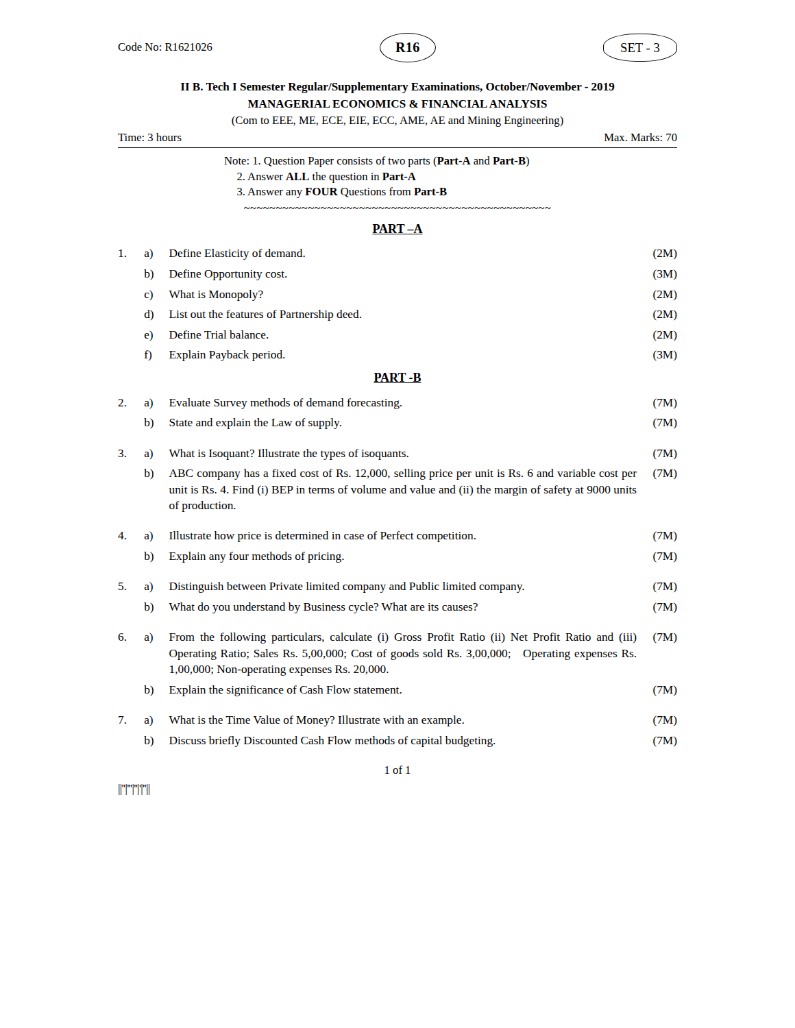Code No: R1621026
R16
SET - 3
II B. Tech I Semester Regular/Supplementary Examinations, October/November - 2019
MANAGERIAL ECONOMICS & FINANCIAL ANALYSIS
(Com to EEE, ME, ECE, EIE, ECC, AME, AE and Mining Engineering)
Time: 3 hours Max. Marks: 70
Note: 1. Question Paper consists of two parts (Part-A and Part-B)
2. Answer ALL the question in Part-A
3. Answer any FOUR Questions from Part-B
~~~~~~~~~~~~~~~~~~~~~~~~~~~~~~~~~~~~~~~~~~~~~~~~
PART –A
| 1. | a) | Define Elasticity of demand. | (2M) |
| | b) | Define Opportunity cost. | (3M) |
| | c) | What is Monopoly? | (2M) |
| | d) | List out the features of Partnership deed. | (2M) |
| | e) | Define Trial balance. | (2M) |
| | f) | Explain Payback period. | (3M) |
PART -B
| 2. | a) | Evaluate Survey methods of demand forecasting. | (7M) |
| | b) | State and explain the Law of supply. | (7M) |
| 3. | a) | What is Isoquant? Illustrate the types of isoquants. | (7M) |
| | b) | ABC company has a fixed cost of Rs. 12,000, selling price per unit is Rs. 6 and variable cost per unit is Rs. 4. Find (i) BEP in terms of volume and value and (ii) the margin of safety at 9000 units of production. | (7M) |
| 4. | a) | Illustrate how price is determined in case of Perfect competition. | (7M) |
| | b) | Explain any four methods of pricing. | (7M) |
| 5. | a) | Distinguish between Private limited company and Public limited company. | (7M) |
| | b) | What do you understand by Business cycle? What are its causes? | (7M) |
| 6. | a) | From the following particulars, calculate (i) Gross Profit Ratio (ii) Net Profit Ratio and (iii) Operating Ratio; Sales Rs. 5,00,000; Cost of goods sold Rs. 3,00,000; Operating expenses Rs. 1,00,000; Non-operating expenses Rs. 20,000. | (7M) |
| | b) | Explain the significance of Cash Flow statement. | (7M) |
| 7. | a) | What is the Time Value of Money? Illustrate with an example. | (7M) |
| | b) | Discuss briefly Discounted Cash Flow methods of capital budgeting. | (7M) |
1 of 1
||''|'''|''|'|''||